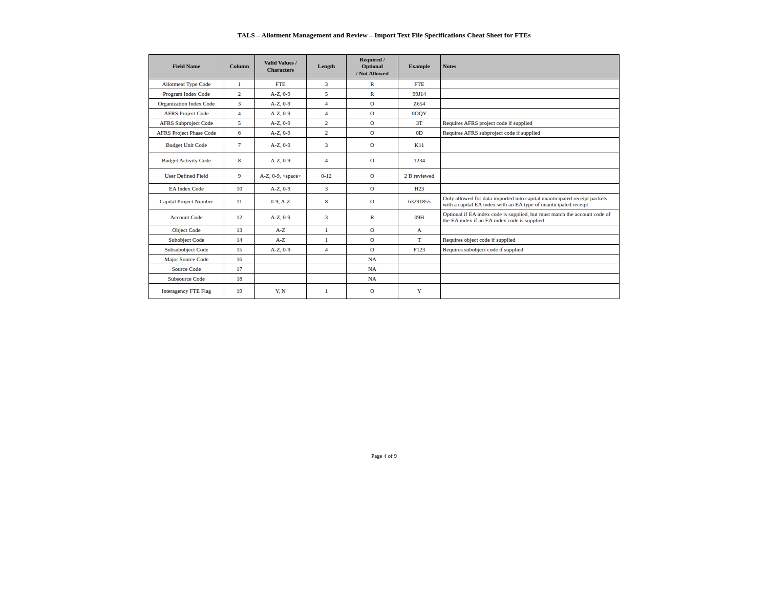TALS – Allotment Management and Review – Import Text File Specifications Cheat Sheet for FTEs
| Field Name | Column | Valid Values / Characters | Length | Required / Optional / Not Allowed | Example | Notes |
| --- | --- | --- | --- | --- | --- | --- |
| Allotment Type Code | 1 | FTE | 3 | R | FTE | |
| Program Index Code | 2 | A-Z, 0-9 | 5 | R | 99J14 | |
| Organization Index Code | 3 | A-Z, 0-9 | 4 | O | Z654 | |
| AFRS Project Code | 4 | A-Z, 0-9 | 4 | O | 0OQY | |
| AFRS Subproject Code | 5 | A-Z, 0-9 | 2 | O | 3T | Requires AFRS project code if supplied |
| AFRS Project Phase Code | 6 | A-Z, 0-9 | 2 | O | 0D | Requires AFRS subproject code if supplied |
| Budget Unit Code | 7 | A-Z, 0-9 | 3 | O | K11 | |
| Budget Activity Code | 8 | A-Z, 0-9 | 4 | O | 1234 | |
| User Defined Field | 9 | A-Z, 0-9, <space> | 0-12 | O | 2 B reviewed | |
| EA Index Code | 10 | A-Z, 0-9 | 3 | O | H23 | |
| Capital Project Number | 11 | 0-9, A-Z | 8 | O | 63291855 | Only allowed for data imported into capital unanticipated receipt packets with a capital EA index with an EA type of unanticipated receipt |
| Account Code | 12 | A-Z, 0-9 | 3 | R | 09H | Optional if EA index code is supplied, but must match the account code of the EA index if an EA index code is supplied |
| Object Code | 13 | A-Z | 1 | O | A | |
| Subobject Code | 14 | A-Z | 1 | O | T | Requires object code if supplied |
| Subsubobject Code | 15 | A-Z, 0-9 | 4 | O | F123 | Requires subobject code if supplied |
| Major Source Code | 16 | | | NA | | |
| Source Code | 17 | | | NA | | |
| Subsource Code | 18 | | | NA | | |
| Interagency FTE Flag | 19 | Y, N | 1 | O | Y | |
Page 4 of 9